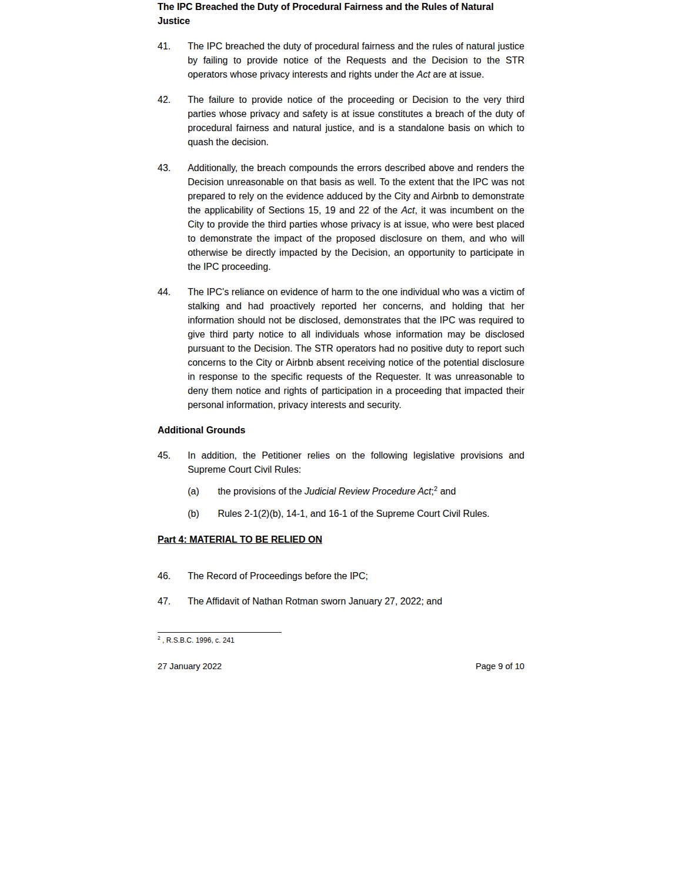The IPC Breached the Duty of Procedural Fairness and the Rules of Natural Justice
41. The IPC breached the duty of procedural fairness and the rules of natural justice by failing to provide notice of the Requests and the Decision to the STR operators whose privacy interests and rights under the Act are at issue.
42. The failure to provide notice of the proceeding or Decision to the very third parties whose privacy and safety is at issue constitutes a breach of the duty of procedural fairness and natural justice, and is a standalone basis on which to quash the decision.
43. Additionally, the breach compounds the errors described above and renders the Decision unreasonable on that basis as well. To the extent that the IPC was not prepared to rely on the evidence adduced by the City and Airbnb to demonstrate the applicability of Sections 15, 19 and 22 of the Act, it was incumbent on the City to provide the third parties whose privacy is at issue, who were best placed to demonstrate the impact of the proposed disclosure on them, and who will otherwise be directly impacted by the Decision, an opportunity to participate in the IPC proceeding.
44. The IPC's reliance on evidence of harm to the one individual who was a victim of stalking and had proactively reported her concerns, and holding that her information should not be disclosed, demonstrates that the IPC was required to give third party notice to all individuals whose information may be disclosed pursuant to the Decision. The STR operators had no positive duty to report such concerns to the City or Airbnb absent receiving notice of the potential disclosure in response to the specific requests of the Requester. It was unreasonable to deny them notice and rights of participation in a proceeding that impacted their personal information, privacy interests and security.
Additional Grounds
45. In addition, the Petitioner relies on the following legislative provisions and Supreme Court Civil Rules:
(a) the provisions of the Judicial Review Procedure Act;2 and
(b) Rules 2-1(2)(b), 14-1, and 16-1 of the Supreme Court Civil Rules.
Part 4: MATERIAL TO BE RELIED ON
46. The Record of Proceedings before the IPC;
47. The Affidavit of Nathan Rotman sworn January 27, 2022; and
2 , R.S.B.C. 1996, c. 241
27 January 2022 Page 9 of 10